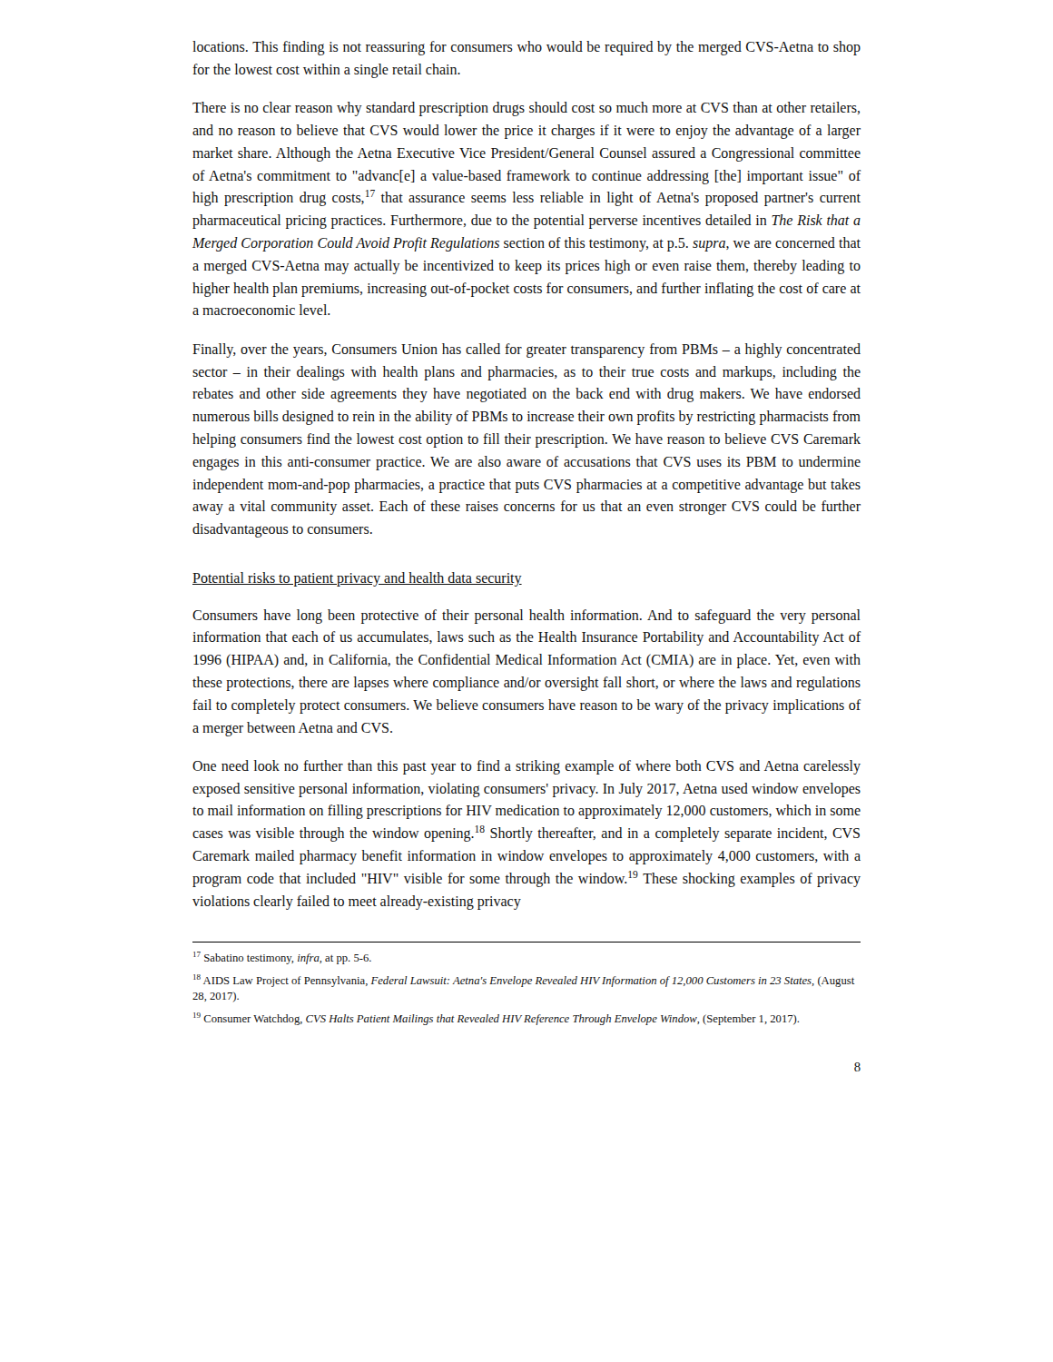locations. This finding is not reassuring for consumers who would be required by the merged CVS-Aetna to shop for the lowest cost within a single retail chain.
There is no clear reason why standard prescription drugs should cost so much more at CVS than at other retailers, and no reason to believe that CVS would lower the price it charges if it were to enjoy the advantage of a larger market share. Although the Aetna Executive Vice President/General Counsel assured a Congressional committee of Aetna's commitment to "advanc[e] a value-based framework to continue addressing [the] important issue" of high prescription drug costs,17 that assurance seems less reliable in light of Aetna's proposed partner's current pharmaceutical pricing practices. Furthermore, due to the potential perverse incentives detailed in The Risk that a Merged Corporation Could Avoid Profit Regulations section of this testimony, at p.5. supra, we are concerned that a merged CVS-Aetna may actually be incentivized to keep its prices high or even raise them, thereby leading to higher health plan premiums, increasing out-of-pocket costs for consumers, and further inflating the cost of care at a macroeconomic level.
Finally, over the years, Consumers Union has called for greater transparency from PBMs – a highly concentrated sector – in their dealings with health plans and pharmacies, as to their true costs and markups, including the rebates and other side agreements they have negotiated on the back end with drug makers. We have endorsed numerous bills designed to rein in the ability of PBMs to increase their own profits by restricting pharmacists from helping consumers find the lowest cost option to fill their prescription. We have reason to believe CVS Caremark engages in this anti-consumer practice. We are also aware of accusations that CVS uses its PBM to undermine independent mom-and-pop pharmacies, a practice that puts CVS pharmacies at a competitive advantage but takes away a vital community asset. Each of these raises concerns for us that an even stronger CVS could be further disadvantageous to consumers.
Potential risks to patient privacy and health data security
Consumers have long been protective of their personal health information. And to safeguard the very personal information that each of us accumulates, laws such as the Health Insurance Portability and Accountability Act of 1996 (HIPAA) and, in California, the Confidential Medical Information Act (CMIA) are in place. Yet, even with these protections, there are lapses where compliance and/or oversight fall short, or where the laws and regulations fail to completely protect consumers. We believe consumers have reason to be wary of the privacy implications of a merger between Aetna and CVS.
One need look no further than this past year to find a striking example of where both CVS and Aetna carelessly exposed sensitive personal information, violating consumers' privacy. In July 2017, Aetna used window envelopes to mail information on filling prescriptions for HIV medication to approximately 12,000 customers, which in some cases was visible through the window opening.18 Shortly thereafter, and in a completely separate incident, CVS Caremark mailed pharmacy benefit information in window envelopes to approximately 4,000 customers, with a program code that included "HIV" visible for some through the window.19 These shocking examples of privacy violations clearly failed to meet already-existing privacy
17 Sabatino testimony, infra, at pp. 5-6.
18 AIDS Law Project of Pennsylvania, Federal Lawsuit: Aetna's Envelope Revealed HIV Information of 12,000 Customers in 23 States, (August 28, 2017).
19 Consumer Watchdog, CVS Halts Patient Mailings that Revealed HIV Reference Through Envelope Window, (September 1, 2017).
8